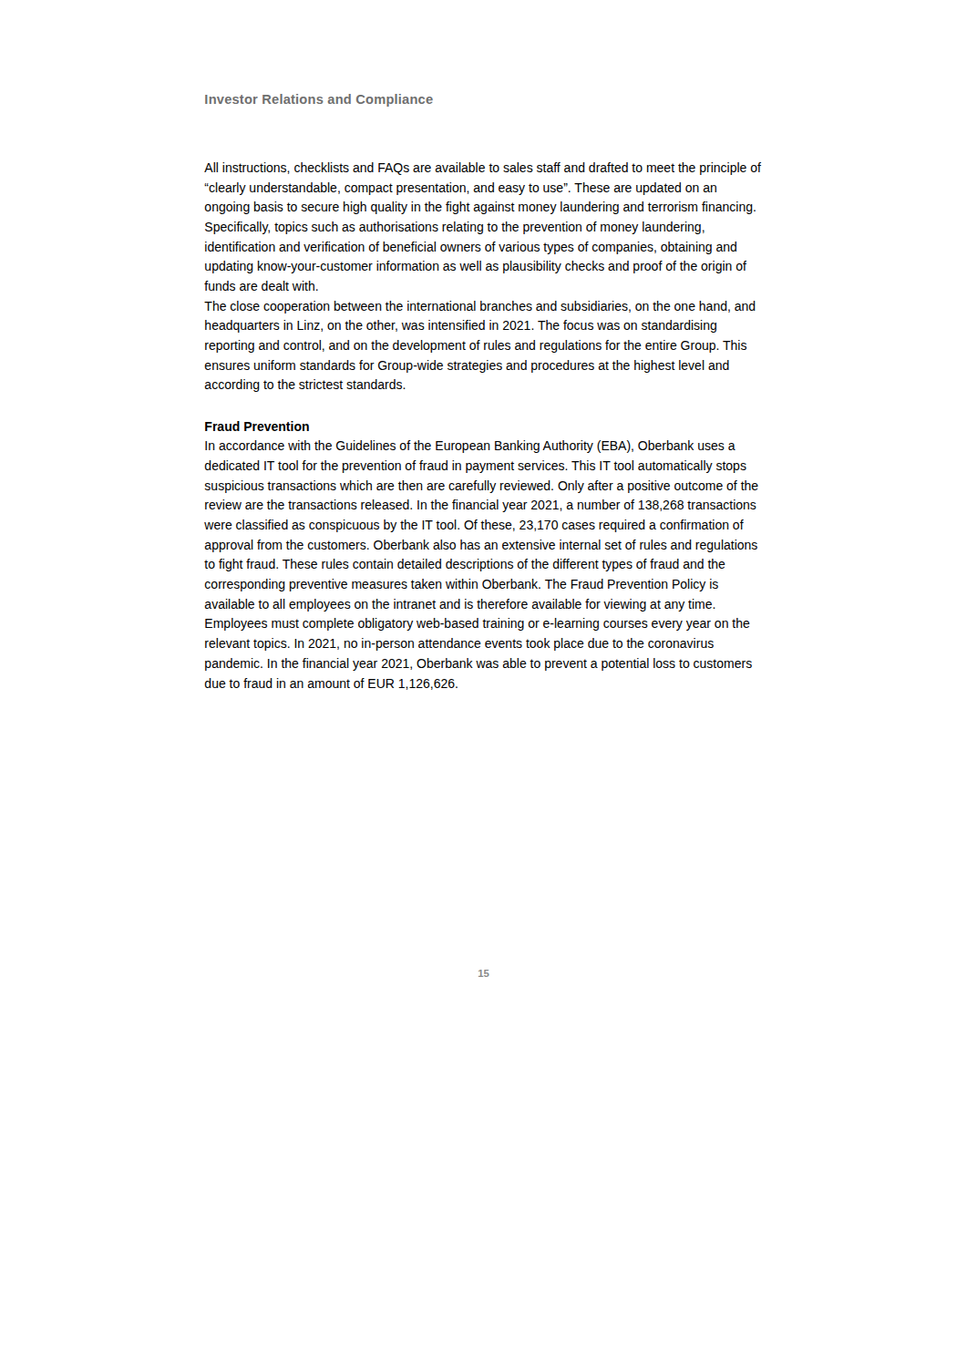Investor Relations and Compliance
All instructions, checklists and FAQs are available to sales staff and drafted to meet the principle of “clearly understandable, compact presentation, and easy to use”. These are updated on an ongoing basis to secure high quality in the fight against money laundering and terrorism financing. Specifically, topics such as authorisations relating to the prevention of money laundering, identification and verification of beneficial owners of various types of companies, obtaining and updating know-your-customer information as well as plausibility checks and proof of the origin of funds are dealt with.
The close cooperation between the international branches and subsidiaries, on the one hand, and headquarters in Linz, on the other, was intensified in 2021. The focus was on standardising reporting and control, and on the development of rules and regulations for the entire Group. This ensures uniform standards for Group-wide strategies and procedures at the highest level and according to the strictest standards.
Fraud Prevention
In accordance with the Guidelines of the European Banking Authority (EBA), Oberbank uses a dedicated IT tool for the prevention of fraud in payment services. This IT tool automatically stops suspicious transactions which are then are carefully reviewed. Only after a positive outcome of the review are the transactions released. In the financial year 2021, a number of 138,268 transactions were classified as conspicuous by the IT tool. Of these, 23,170 cases required a confirmation of approval from the customers. Oberbank also has an extensive internal set of rules and regulations to fight fraud. These rules contain detailed descriptions of the different types of fraud and the corresponding preventive measures taken within Oberbank. The Fraud Prevention Policy is available to all employees on the intranet and is therefore available for viewing at any time. Employees must complete obligatory web-based training or e-learning courses every year on the relevant topics. In 2021, no in-person attendance events took place due to the coronavirus pandemic. In the financial year 2021, Oberbank was able to prevent a potential loss to customers due to fraud in an amount of EUR 1,126,626.
15